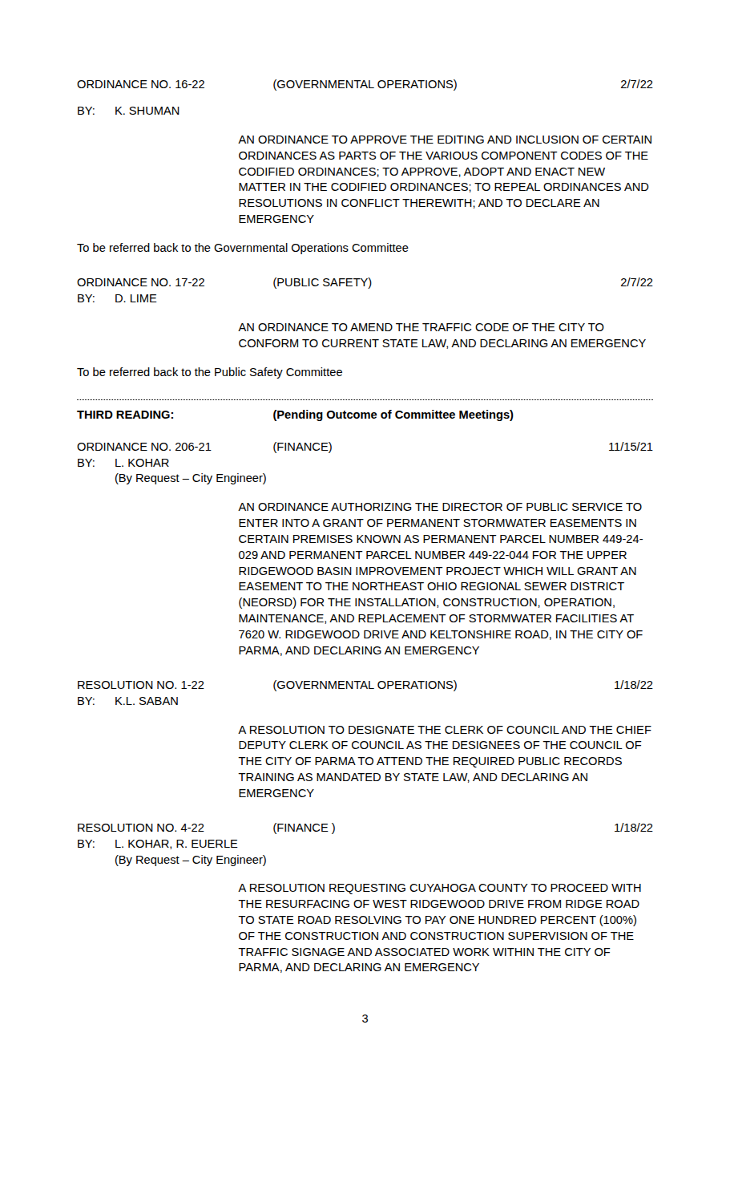ORDINANCE NO. 16-22
(GOVERNMENTAL OPERATIONS)
2/7/22
BY:
K. SHUMAN
AN ORDINANCE TO APPROVE THE EDITING AND INCLUSION OF CERTAIN ORDINANCES AS PARTS OF THE VARIOUS COMPONENT CODES OF THE CODIFIED ORDINANCES; TO APPROVE, ADOPT AND ENACT NEW MATTER IN THE CODIFIED ORDINANCES; TO REPEAL ORDINANCES AND RESOLUTIONS IN CONFLICT THEREWITH; AND TO DECLARE AN EMERGENCY
To be referred back to the Governmental Operations Committee
ORDINANCE NO. 17-22
(PUBLIC SAFETY)
2/7/22
BY:
D. LIME
AN ORDINANCE TO AMEND THE TRAFFIC CODE OF THE CITY TO CONFORM TO CURRENT STATE LAW, AND DECLARING AN EMERGENCY
To be referred back to the Public Safety Committee
THIRD READING:
(Pending Outcome of Committee Meetings)
ORDINANCE NO. 206-21
(FINANCE)
11/15/21
BY:
L. KOHAR
(By Request – City Engineer)
AN ORDINANCE AUTHORIZING THE DIRECTOR OF PUBLIC SERVICE TO ENTER INTO A GRANT OF PERMANENT STORMWATER EASEMENTS IN CERTAIN PREMISES KNOWN AS PERMANENT PARCEL NUMBER 449-24-029 AND PERMANENT PARCEL NUMBER 449-22-044 FOR THE UPPER RIDGEWOOD BASIN IMPROVEMENT PROJECT WHICH WILL GRANT AN EASEMENT TO THE NORTHEAST OHIO REGIONAL SEWER DISTRICT (NEORSD) FOR THE INSTALLATION, CONSTRUCTION, OPERATION, MAINTENANCE, AND REPLACEMENT OF STORMWATER FACILITIES AT 7620 W. RIDGEWOOD DRIVE AND KELTONSHIRE ROAD, IN THE CITY OF PARMA, AND DECLARING AN EMERGENCY
RESOLUTION NO. 1-22
(GOVERNMENTAL OPERATIONS)
1/18/22
BY:
K.L. SABAN
A RESOLUTION TO DESIGNATE THE CLERK OF COUNCIL AND THE CHIEF DEPUTY CLERK OF COUNCIL AS THE DESIGNEES OF THE COUNCIL OF THE CITY OF PARMA TO ATTEND THE REQUIRED PUBLIC RECORDS TRAINING AS MANDATED BY STATE LAW, AND DECLARING AN EMERGENCY
RESOLUTION NO. 4-22
(FINANCE )
1/18/22
BY:
L. KOHAR, R. EUERLE
(By Request – City Engineer)
A RESOLUTION REQUESTING CUYAHOGA COUNTY TO PROCEED WITH THE RESURFACING OF WEST RIDGEWOOD DRIVE FROM RIDGE ROAD TO STATE ROAD RESOLVING TO PAY ONE HUNDRED PERCENT (100%) OF THE CONSTRUCTION AND CONSTRUCTION SUPERVISION OF THE TRAFFIC SIGNAGE AND ASSOCIATED WORK WITHIN THE CITY OF PARMA, AND DECLARING AN EMERGENCY
3